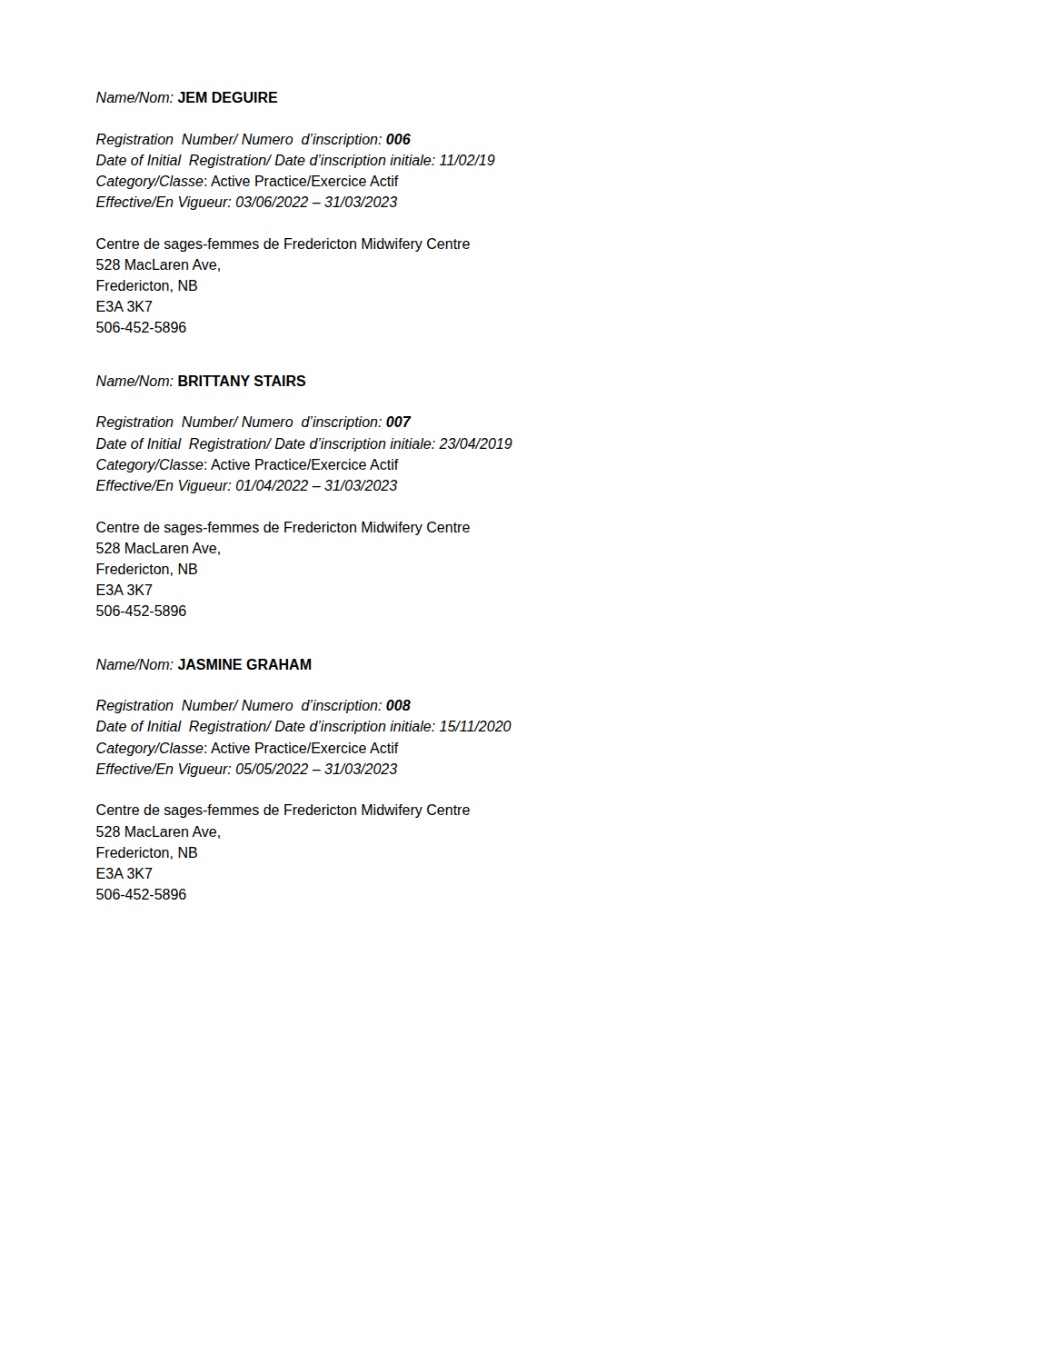Name/Nom: JEM DEGUIRE
Registration Number/ Numero d’inscription: 006
Date of Initial Registration/ Date d’inscription initiale: 11/02/19
Category/Classe: Active Practice/Exercice Actif
Effective/En Vigueur: 03/06/2022 – 31/03/2023
Centre de sages-femmes de Fredericton Midwifery Centre
528 MacLaren Ave,
Fredericton, NB
E3A 3K7
506-452-5896
Name/Nom: BRITTANY STAIRS
Registration Number/ Numero d’inscription: 007
Date of Initial Registration/ Date d’inscription initiale: 23/04/2019
Category/Classe: Active Practice/Exercice Actif
Effective/En Vigueur: 01/04/2022 – 31/03/2023
Centre de sages-femmes de Fredericton Midwifery Centre
528 MacLaren Ave,
Fredericton, NB
E3A 3K7
506-452-5896
Name/Nom: JASMINE GRAHAM
Registration Number/ Numero d’inscription: 008
Date of Initial Registration/ Date d’inscription initiale: 15/11/2020
Category/Classe: Active Practice/Exercice Actif
Effective/En Vigueur: 05/05/2022 – 31/03/2023
Centre de sages-femmes de Fredericton Midwifery Centre
528 MacLaren Ave,
Fredericton, NB
E3A 3K7
506-452-5896